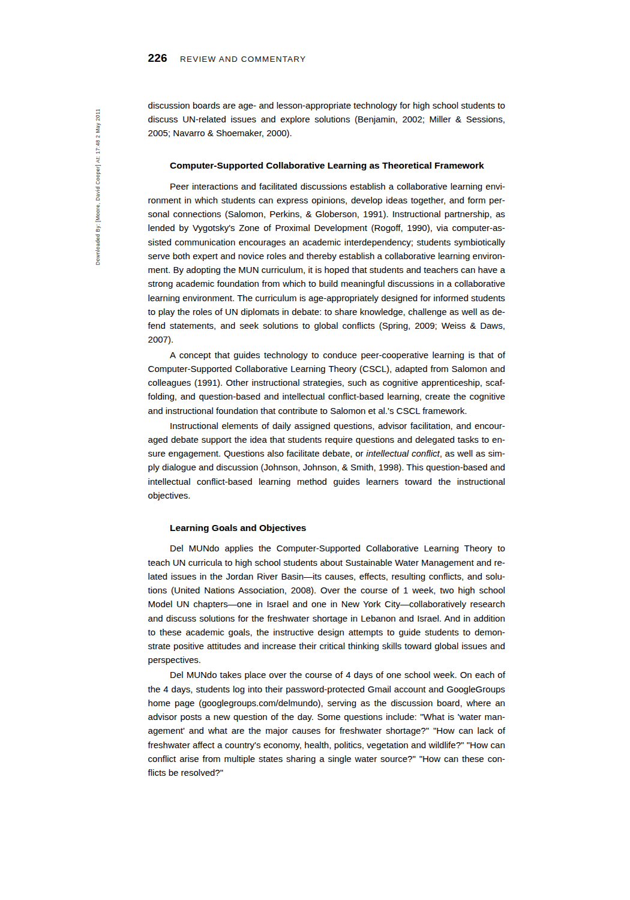Downloaded By: [Moore, David Cooper] At: 17:48 2 May 2011
226 Review and Commentary
discussion boards are age- and lesson-appropriate technology for high school students to discuss UN-related issues and explore solutions (Benjamin, 2002; Miller & Sessions, 2005; Navarro & Shoemaker, 2000).
Computer-Supported Collaborative Learning as Theoretical Framework
Peer interactions and facilitated discussions establish a collaborative learning environment in which students can express opinions, develop ideas together, and form personal connections (Salomon, Perkins, & Globerson, 1991). Instructional partnership, as lended by Vygotsky's Zone of Proximal Development (Rogoff, 1990), via computer-assisted communication encourages an academic interdependency; students symbiotically serve both expert and novice roles and thereby establish a collaborative learning environment. By adopting the MUN curriculum, it is hoped that students and teachers can have a strong academic foundation from which to build meaningful discussions in a collaborative learning environment. The curriculum is age-appropriately designed for informed students to play the roles of UN diplomats in debate: to share knowledge, challenge as well as defend statements, and seek solutions to global conflicts (Spring, 2009; Weiss & Daws, 2007).
A concept that guides technology to conduce peer-cooperative learning is that of Computer-Supported Collaborative Learning Theory (CSCL), adapted from Salomon and colleagues (1991). Other instructional strategies, such as cognitive apprenticeship, scaffolding, and question-based and intellectual conflict-based learning, create the cognitive and instructional foundation that contribute to Salomon et al.'s CSCL framework.
Instructional elements of daily assigned questions, advisor facilitation, and encouraged debate support the idea that students require questions and delegated tasks to ensure engagement. Questions also facilitate debate, or intellectual conflict, as well as simply dialogue and discussion (Johnson, Johnson, & Smith, 1998). This question-based and intellectual conflict-based learning method guides learners toward the instructional objectives.
Learning Goals and Objectives
Del MUNdo applies the Computer-Supported Collaborative Learning Theory to teach UN curricula to high school students about Sustainable Water Management and related issues in the Jordan River Basin—its causes, effects, resulting conflicts, and solutions (United Nations Association, 2008). Over the course of 1 week, two high school Model UN chapters—one in Israel and one in New York City—collaboratively research and discuss solutions for the freshwater shortage in Lebanon and Israel. And in addition to these academic goals, the instructive design attempts to guide students to demonstrate positive attitudes and increase their critical thinking skills toward global issues and perspectives.
Del MUNdo takes place over the course of 4 days of one school week. On each of the 4 days, students log into their password-protected Gmail account and GoogleGroups home page (googlegroups.com/delmundo), serving as the discussion board, where an advisor posts a new question of the day. Some questions include: "What is 'water management' and what are the major causes for freshwater shortage?" "How can lack of freshwater affect a country's economy, health, politics, vegetation and wildlife?" "How can conflict arise from multiple states sharing a single water source?" "How can these conflicts be resolved?"